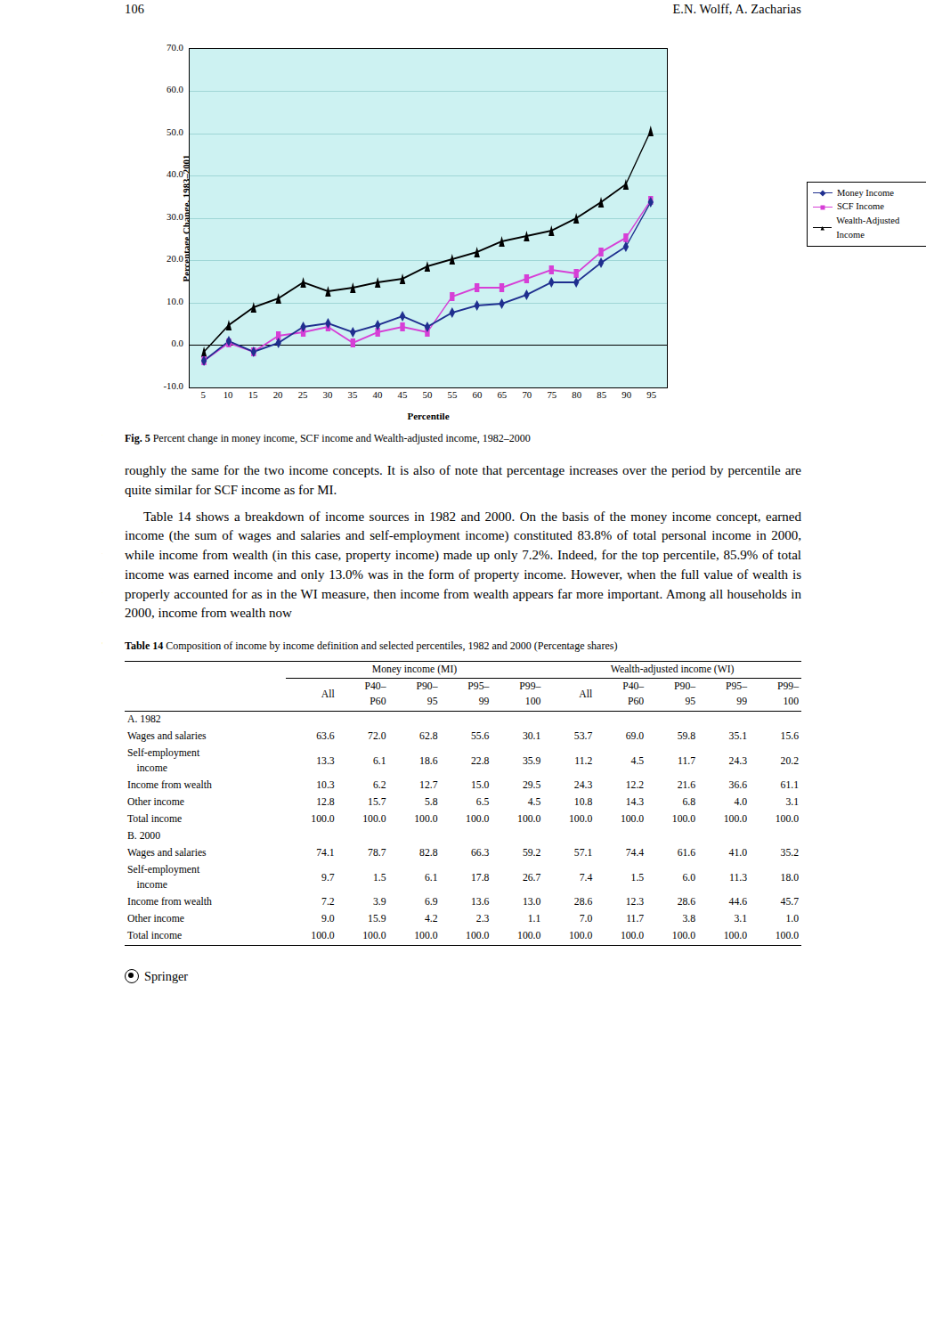106 E.N. Wolff, A. Zacharias
Percentage Change, 1983–2001
70.0 60.0 50.0 40.0 30.0 20.0 10.0 0.0 -10.0
Money Income
SCF Income
Wealth-Adjusted Income
5 10 15 20 25 30 35 40 45 50 55 60 65 70 75 80 85 90 95
Percentile
Fig. 5 Percent change in money income, SCF income and Wealth-adjusted income, 1982–2000
roughly the same for the two income concepts. It is also of note that percentage increases over the period by percentile are quite similar for SCF income as for MI.
Table 14 shows a breakdown of income sources in 1982 and 2000. On the basis of the money income concept, earned income (the sum of wages and salaries and self-employment income) constituted 83.8% of total personal income in 2000, while income from wealth (in this case, property income) made up only 7.2%. Indeed, for the top percentile, 85.9% of total income was earned income and only 13.0% was in the form of property income. However, when the full value of wealth is properly accounted for as in the WI measure, then income from wealth appears far more important. Among all households in 2000, income from wealth now
Table 14 Composition of income by income definition and selected percentiles, 1982 and 2000 (Percentage shares)
| | Money income (MI) | Wealth-adjusted income (WI) |
| --- | --- | --- |
| | All | P40– P60 | P90– 95 | P95– 99 | P99– 100 | All | P40– P60 | P90– 95 | P95– 99 | P99– 100 |
| A. 1982 | |
| Wages and salaries | 63.6 | 72.0 | 62.8 | 55.6 | 30.1 | 53.7 | 69.0 | 59.8 | 35.1 | 15.6 |
| Self-employment income | 13.3 | 6.1 | 18.6 | 22.8 | 35.9 | 11.2 | 4.5 | 11.7 | 24.3 | 20.2 |
| Income from wealth | 10.3 | 6.2 | 12.7 | 15.0 | 29.5 | 24.3 | 12.2 | 21.6 | 36.6 | 61.1 |
| Other income | 12.8 | 15.7 | 5.8 | 6.5 | 4.5 | 10.8 | 14.3 | 6.8 | 4.0 | 3.1 |
| Total income | 100.0 | 100.0 | 100.0 | 100.0 | 100.0 | 100.0 | 100.0 | 100.0 | 100.0 | 100.0 |
| B. 2000 | |
| Wages and salaries | 74.1 | 78.7 | 82.8 | 66.3 | 59.2 | 57.1 | 74.4 | 61.6 | 41.0 | 35.2 |
| Self-employment income | 9.7 | 1.5 | 6.1 | 17.8 | 26.7 | 7.4 | 1.5 | 6.0 | 11.3 | 18.0 |
| Income from wealth | 7.2 | 3.9 | 6.9 | 13.6 | 13.0 | 28.6 | 12.3 | 28.6 | 44.6 | 45.7 |
| Other income | 9.0 | 15.9 | 4.2 | 2.3 | 1.1 | 7.0 | 11.7 | 3.8 | 3.1 | 1.0 |
| Total income | 100.0 | 100.0 | 100.0 | 100.0 | 100.0 | 100.0 | 100.0 | 100.0 | 100.0 | 100.0 |
Springer